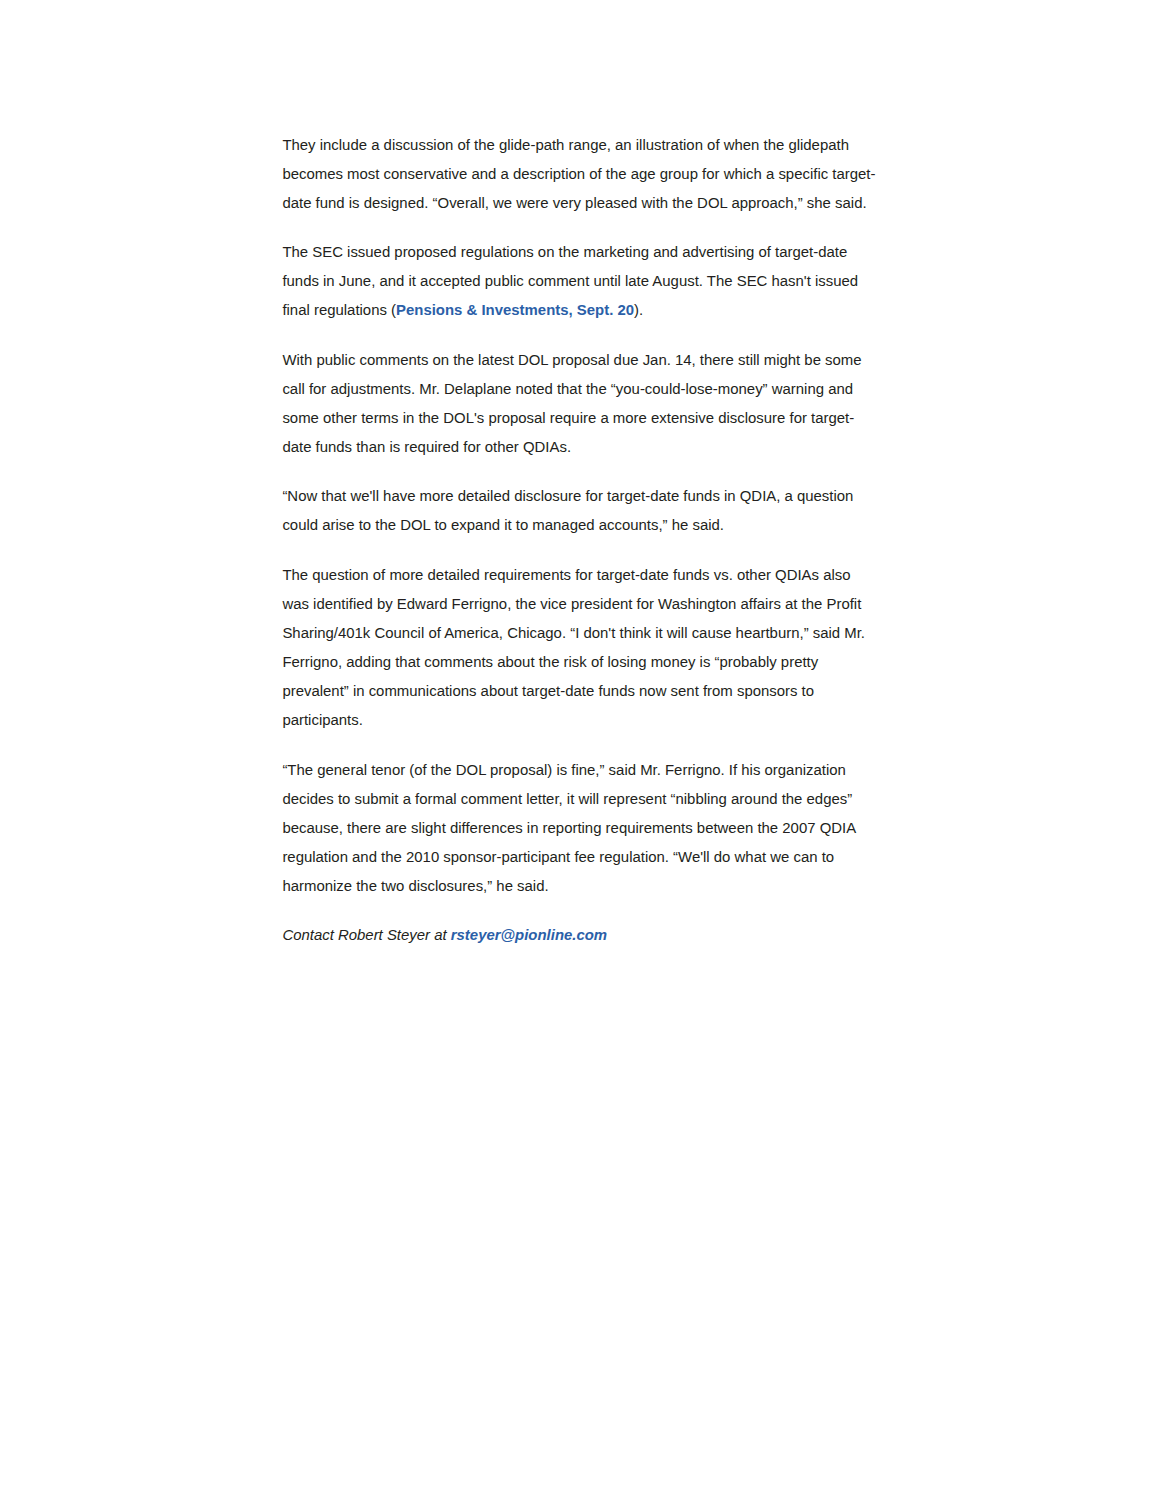They include a discussion of the glide-path range, an illustration of when the glidepath becomes most conservative and a description of the age group for which a specific target-date fund is designed. “Overall, we were very pleased with the DOL approach,” she said.
The SEC issued proposed regulations on the marketing and advertising of target-date funds in June, and it accepted public comment until late August. The SEC hasn't issued final regulations (Pensions & Investments, Sept. 20).
With public comments on the latest DOL proposal due Jan. 14, there still might be some call for adjustments. Mr. Delaplane noted that the “you-could-lose-money” warning and some other terms in the DOL's proposal require a more extensive disclosure for target-date funds than is required for other QDIAs.
“Now that we'll have more detailed disclosure for target-date funds in QDIA, a question could arise to the DOL to expand it to managed accounts,” he said.
The question of more detailed requirements for target-date funds vs. other QDIAs also was identified by Edward Ferrigno, the vice president for Washington affairs at the Profit Sharing/401k Council of America, Chicago. “I don't think it will cause heartburn,” said Mr. Ferrigno, adding that comments about the risk of losing money is “probably pretty prevalent” in communications about target-date funds now sent from sponsors to participants.
“The general tenor (of the DOL proposal) is fine,” said Mr. Ferrigno. If his organization decides to submit a formal comment letter, it will represent “nibbling around the edges” because, there are slight differences in reporting requirements between the 2007 QDIA regulation and the 2010 sponsor-participant fee regulation. “We'll do what we can to harmonize the two disclosures,” he said.
Contact Robert Steyer at rsteyer@pionline.com